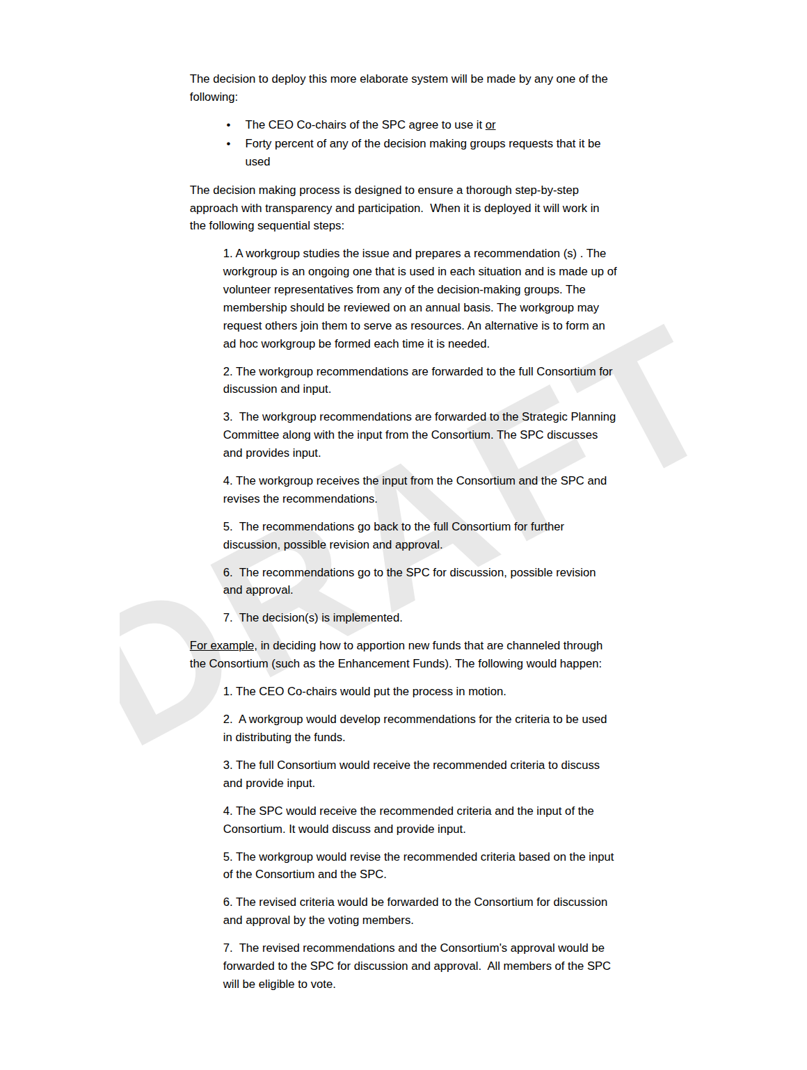DRAFT
The decision to deploy this more elaborate system will be made by any one of the following:
The CEO Co-chairs of the SPC agree to use it or
Forty percent of any of the decision making groups requests that it be used
The decision making process is designed to ensure a thorough step-by-step approach with transparency and participation. When it is deployed it will work in the following sequential steps:
1. A workgroup studies the issue and prepares a recommendation (s) . The workgroup is an ongoing one that is used in each situation and is made up of volunteer representatives from any of the decision-making groups. The membership should be reviewed on an annual basis. The workgroup may request others join them to serve as resources. An alternative is to form an ad hoc workgroup be formed each time it is needed.
2. The workgroup recommendations are forwarded to the full Consortium for discussion and input.
3. The workgroup recommendations are forwarded to the Strategic Planning Committee along with the input from the Consortium. The SPC discusses and provides input.
4. The workgroup receives the input from the Consortium and the SPC and revises the recommendations.
5. The recommendations go back to the full Consortium for further discussion, possible revision and approval.
6. The recommendations go to the SPC for discussion, possible revision and approval.
7. The decision(s) is implemented.
For example, in deciding how to apportion new funds that are channeled through the Consortium (such as the Enhancement Funds). The following would happen:
1. The CEO Co-chairs would put the process in motion.
2. A workgroup would develop recommendations for the criteria to be used in distributing the funds.
3. The full Consortium would receive the recommended criteria to discuss and provide input.
4. The SPC would receive the recommended criteria and the input of the Consortium. It would discuss and provide input.
5. The workgroup would revise the recommended criteria based on the input of the Consortium and the SPC.
6. The revised criteria would be forwarded to the Consortium for discussion and approval by the voting members.
7. The revised recommendations and the Consortium's approval would be forwarded to the SPC for discussion and approval. All members of the SPC will be eligible to vote.